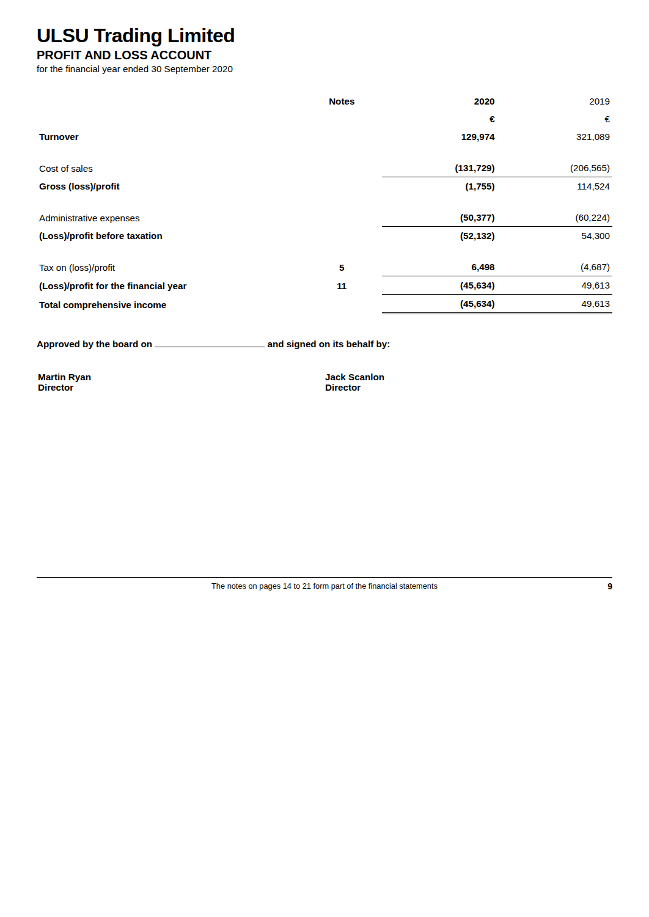ULSU Trading Limited
PROFIT AND LOSS ACCOUNT
for the financial year ended 30 September 2020
| | Notes | 2020 | 2019 |
| | | € | € |
| Turnover | | 129,974 | 321,089 |
| Cost of sales | | (131,729) | (206,565) |
| Gross (loss)/profit | | (1,755) | 114,524 |
| Administrative expenses | | (50,377) | (60,224) |
| (Loss)/profit before taxation | | (52,132) | 54,300 |
| Tax on (loss)/profit | 5 | 6,498 | (4,687) |
| (Loss)/profit for the financial year | 11 | (45,634) | 49,613 |
| Total comprehensive income | | (45,634) | 49,613 |
Approved by the board on and signed on its behalf by:
| Martin Ryan Director | Jack Scanlon Director |
The notes on pages 14 to 21 form part of the financial statements
9